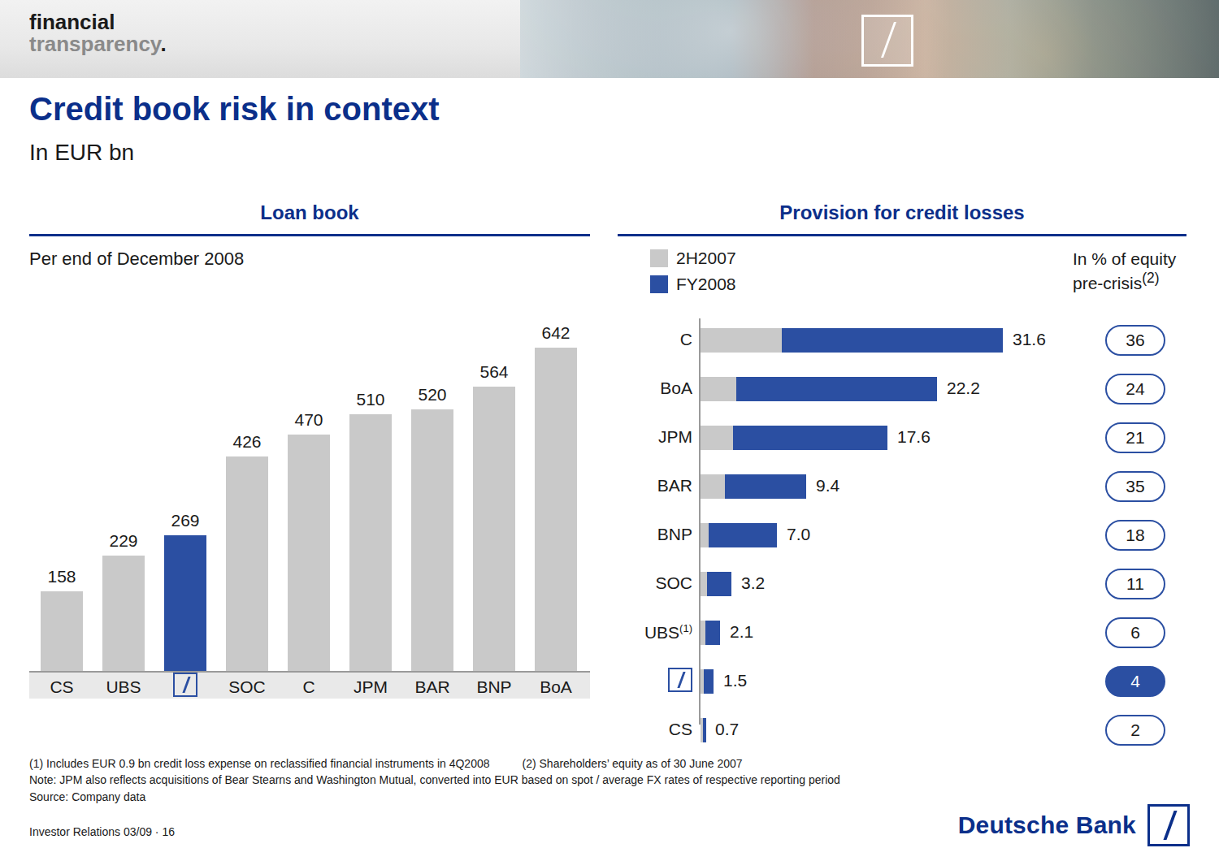financial
transparency.
Credit book risk in context
In EUR bn
Loan book
Provision for credit losses
Per end of December 2008
158
229
269
426
470
510
520
564
642
CS
UBS
SOC
C
JPM
BAR
BNP
BoA
2H2007
FY2008
In % of equity
pre-crisis(2)
C
31.6
36
BoA
22.2
24
JPM
17.6
21
BAR
9.4
35
BNP
7.0
18
SOC
3.2
11
UBS(1)
2.1
6
1.5
4
CS
0.7
2
(1) Includes EUR 0.9 bn credit loss expense on reclassified financial instruments in 4Q2008(2) Shareholders’ equity as of 30 June 2007 Note: JPM also reflects acquisitions of Bear Stearns and Washington Mutual, converted into EUR based on spot / average FX rates of respective reporting period Source: Company data
Investor Relations 03/09 · 16
Deutsche Bank